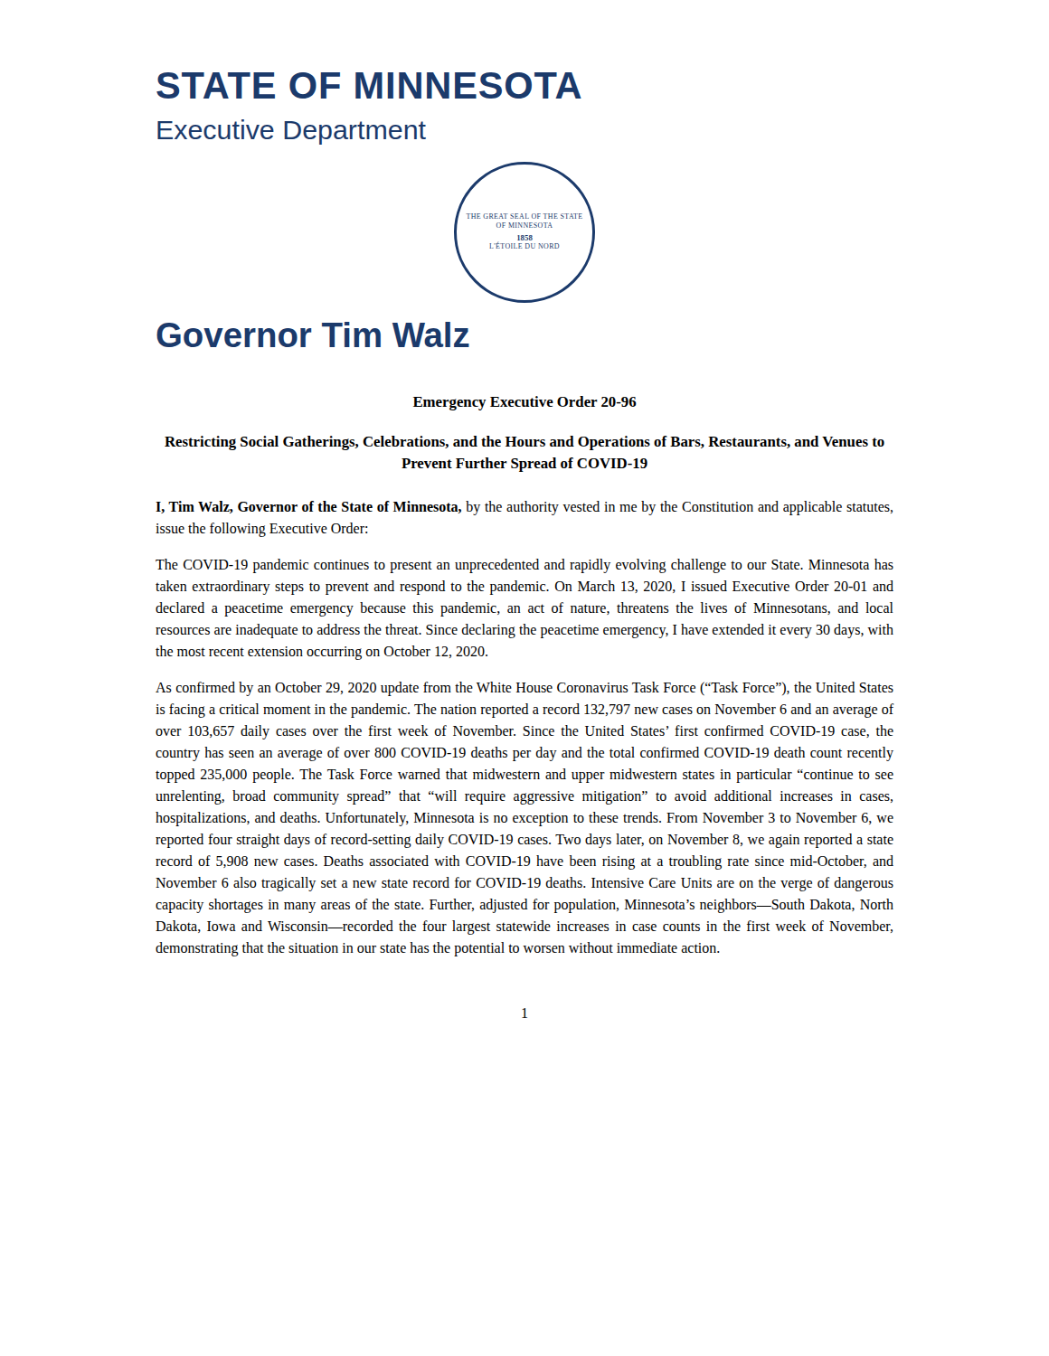STATE OF MINNESOTA
Executive Department
The Great Seal of the State of Minnesota
1858
L'Étoile du Nord
Governor Tim Walz
Emergency Executive Order 20-96
Restricting Social Gatherings, Celebrations, and the Hours and Operations of Bars, Restaurants, and Venues to Prevent Further Spread of COVID-19
I, Tim Walz, Governor of the State of Minnesota, by the authority vested in me by the Constitution and applicable statutes, issue the following Executive Order:
The COVID-19 pandemic continues to present an unprecedented and rapidly evolving challenge to our State. Minnesota has taken extraordinary steps to prevent and respond to the pandemic. On March 13, 2020, I issued Executive Order 20-01 and declared a peacetime emergency because this pandemic, an act of nature, threatens the lives of Minnesotans, and local resources are inadequate to address the threat. Since declaring the peacetime emergency, I have extended it every 30 days, with the most recent extension occurring on October 12, 2020.
As confirmed by an October 29, 2020 update from the White House Coronavirus Task Force (“Task Force”), the United States is facing a critical moment in the pandemic. The nation reported a record 132,797 new cases on November 6 and an average of over 103,657 daily cases over the first week of November. Since the United States’ first confirmed COVID-19 case, the country has seen an average of over 800 COVID-19 deaths per day and the total confirmed COVID-19 death count recently topped 235,000 people. The Task Force warned that midwestern and upper midwestern states in particular “continue to see unrelenting, broad community spread” that “will require aggressive mitigation” to avoid additional increases in cases, hospitalizations, and deaths. Unfortunately, Minnesota is no exception to these trends. From November 3 to November 6, we reported four straight days of record-setting daily COVID-19 cases. Two days later, on November 8, we again reported a state record of 5,908 new cases. Deaths associated with COVID-19 have been rising at a troubling rate since mid-October, and November 6 also tragically set a new state record for COVID-19 deaths. Intensive Care Units are on the verge of dangerous capacity shortages in many areas of the state. Further, adjusted for population, Minnesota’s neighbors—South Dakota, North Dakota, Iowa and Wisconsin—recorded the four largest statewide increases in case counts in the first week of November, demonstrating that the situation in our state has the potential to worsen without immediate action.
1